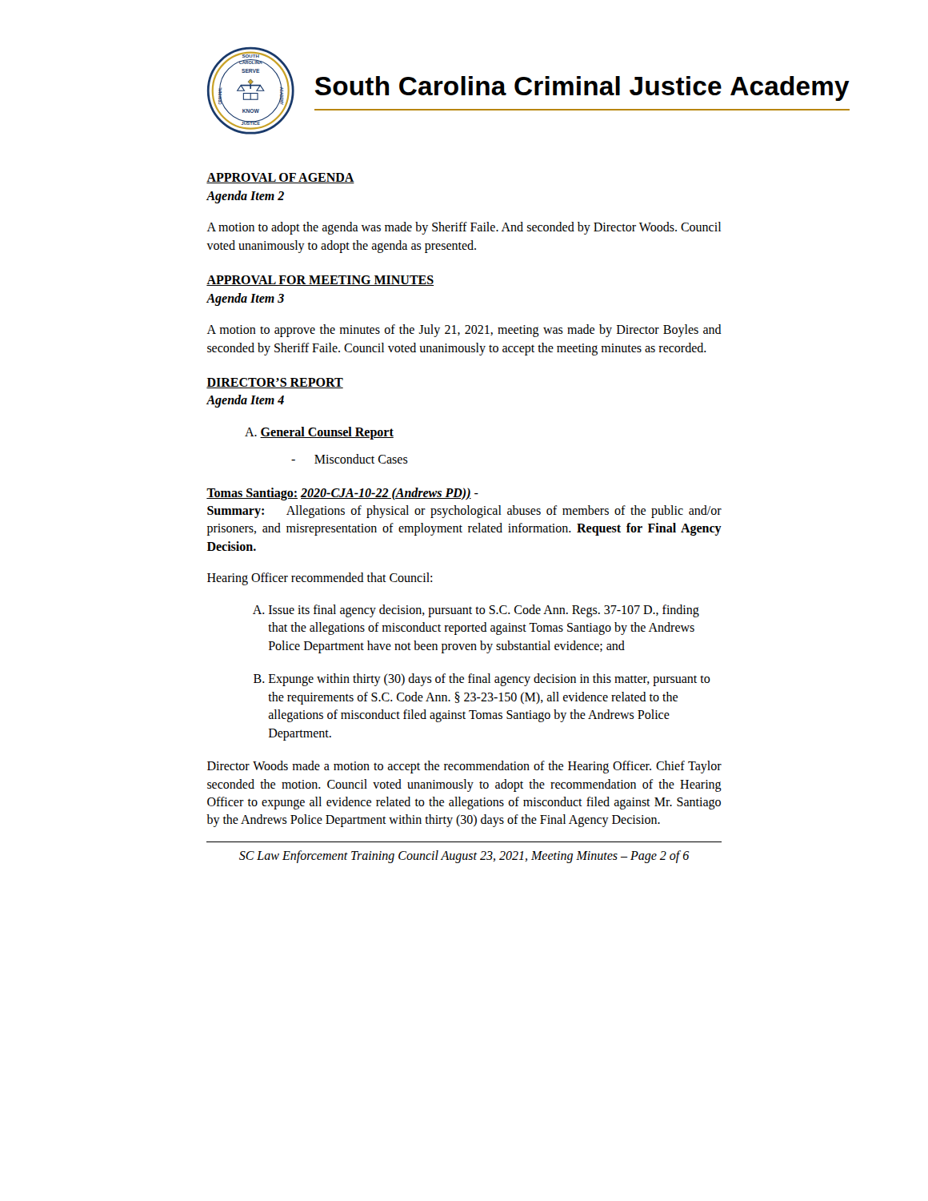SOUTH CAROLINA SERVE KNOW JUSTICE CRIMINAL ACADEMY
South Carolina Criminal Justice Academy
Approval of Agenda
Agenda Item 2
A motion to adopt the agenda was made by Sheriff Faile. And seconded by Director Woods. Council voted unanimously to adopt the agenda as presented.
Approval for Meeting Minutes
Agenda Item 3
A motion to approve the minutes of the July 21, 2021, meeting was made by Director Boyles and seconded by Sheriff Faile. Council voted unanimously to accept the meeting minutes as recorded.
Director’s Report
Agenda Item 4
General Counsel Report
Misconduct Cases
Tomas Santiago: 2020-CJA-10-22 (Andrews PD)) -
Summary: Allegations of physical or psychological abuses of members of the public and/or prisoners, and misrepresentation of employment related information. Request for Final Agency Decision.
Hearing Officer recommended that Council:
Issue its final agency decision, pursuant to S.C. Code Ann. Regs. 37-107 D., finding that the allegations of misconduct reported against Tomas Santiago by the Andrews Police Department have not been proven by substantial evidence; and
Expunge within thirty (30) days of the final agency decision in this matter, pursuant to the requirements of S.C. Code Ann. § 23-23-150 (M), all evidence related to the allegations of misconduct filed against Tomas Santiago by the Andrews Police Department.
Director Woods made a motion to accept the recommendation of the Hearing Officer. Chief Taylor seconded the motion. Council voted unanimously to adopt the recommendation of the Hearing Officer to expunge all evidence related to the allegations of misconduct filed against Mr. Santiago by the Andrews Police Department within thirty (30) days of the Final Agency Decision.
SC Law Enforcement Training Council August 23, 2021, Meeting Minutes – Page 2 of 6